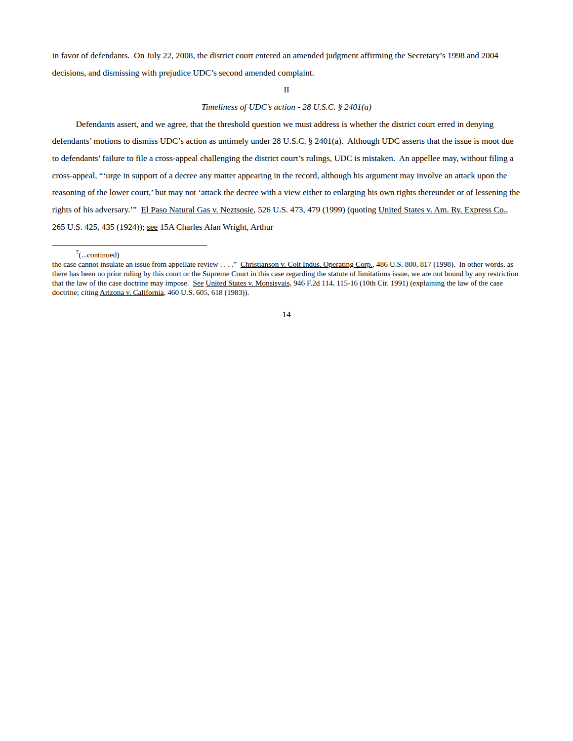in favor of defendants. On July 22, 2008, the district court entered an amended judgment affirming the Secretary’s 1998 and 2004 decisions, and dismissing with prejudice UDC’s second amended complaint.
II
Timeliness of UDC’s action - 28 U.S.C. § 2401(a)
Defendants assert, and we agree, that the threshold question we must address is whether the district court erred in denying defendants’ motions to dismiss UDC’s action as untimely under 28 U.S.C. § 2401(a). Although UDC asserts that the issue is moot due to defendants’ failure to file a cross-appeal challenging the district court’s rulings, UDC is mistaken. An appellee may, without filing a cross-appeal, “‘urge in support of a decree any matter appearing in the record, although his argument may involve an attack upon the reasoning of the lower court,’ but may not ‘attack the decree with a view either to enlarging his own rights thereunder or of lessening the rights of his adversary.’” El Paso Natural Gas v. Neztsosie, 526 U.S. 473, 479 (1999) (quoting United States v. Am. Ry. Express Co., 265 U.S. 425, 435 (1924)); see 15A Charles Alan Wright, Arthur
7(...continued)
the case cannot insulate an issue from appellate review . . . .” Christianson v. Colt Indus. Operating Corp., 486 U.S. 800, 817 (1998). In other words, as there has been no prior ruling by this court or the Supreme Court in this case regarding the statute of limitations issue, we are not bound by any restriction that the law of the case doctrine may impose. See United States v. Monsisvais, 946 F.2d 114, 115-16 (10th Cir. 1991) (explaining the law of the case doctrine; citing Arizona v. California, 460 U.S. 605, 618 (1983)).
14